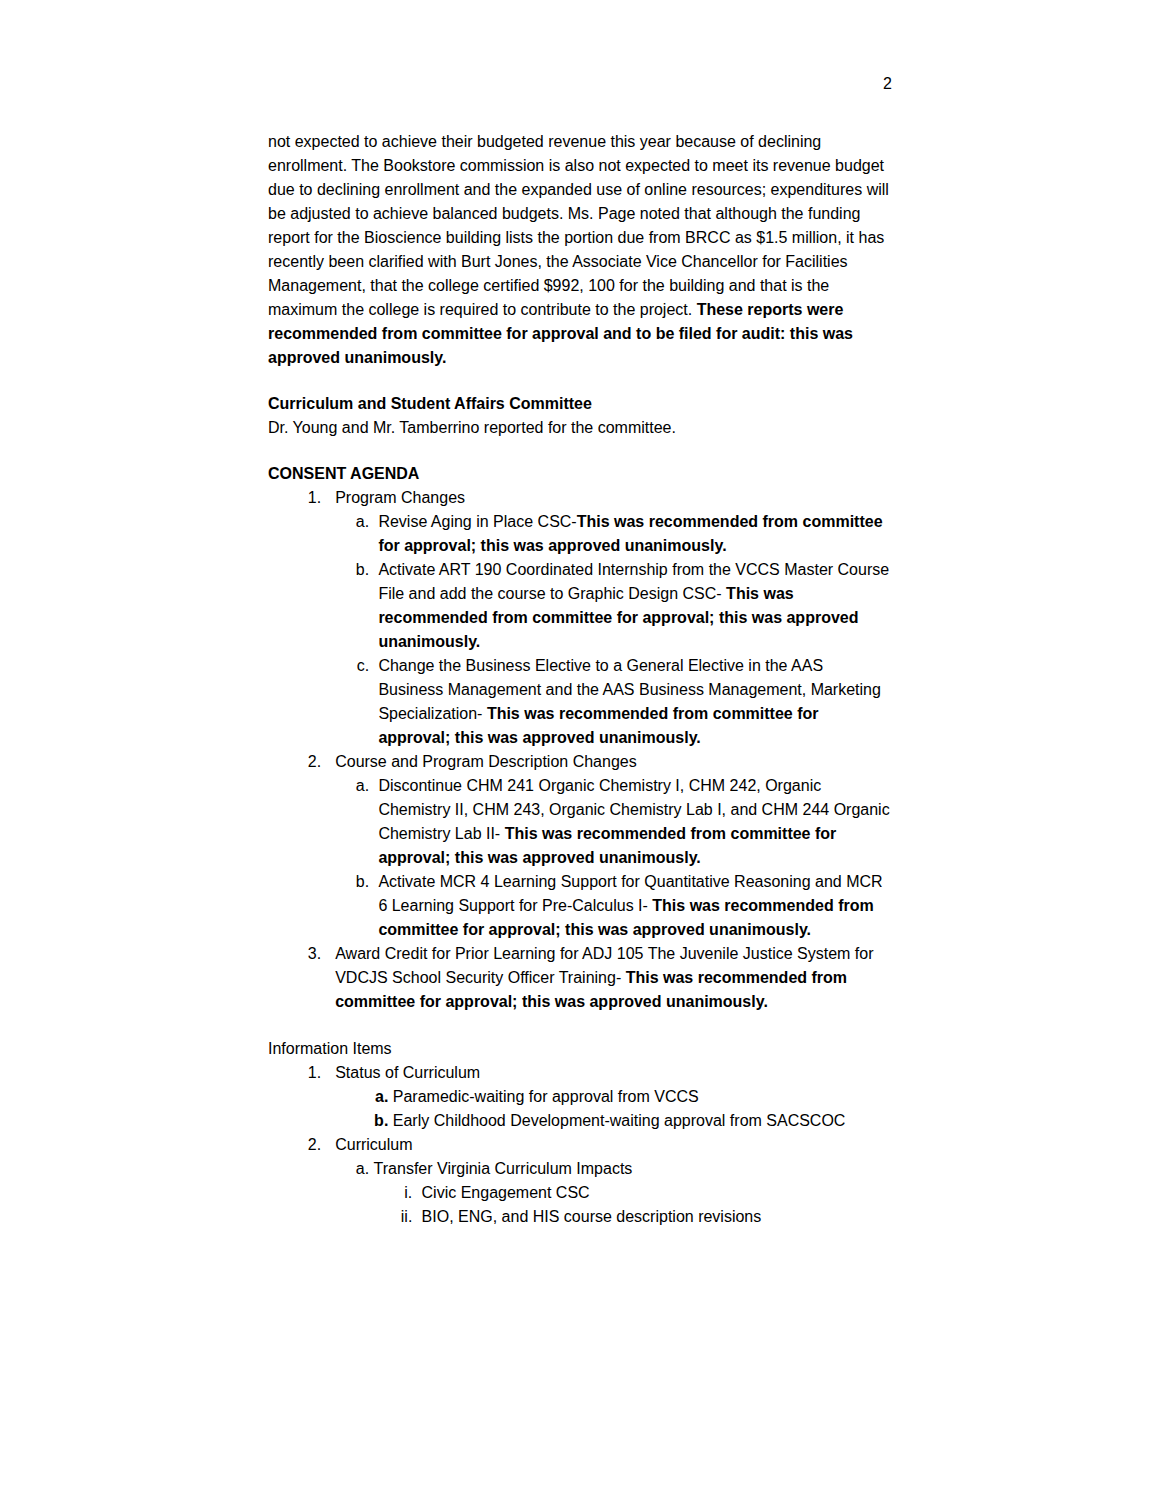2
not expected to achieve their budgeted revenue this year because of declining enrollment. The Bookstore commission is also not expected to meet its revenue budget due to declining enrollment and the expanded use of online resources; expenditures will be adjusted to achieve balanced budgets. Ms. Page noted that although the funding report for the Bioscience building lists the portion due from BRCC as $1.5 million, it has recently been clarified with Burt Jones, the Associate Vice Chancellor for Facilities Management, that the college certified $992, 100 for the building and that is the maximum the college is required to contribute to the project. These reports were recommended from committee for approval and to be filed for audit: this was approved unanimously.
Curriculum and Student Affairs Committee
Dr. Young and Mr. Tamberrino reported for the committee.
CONSENT AGENDA
Program Changes
Revise Aging in Place CSC-This was recommended from committee for approval; this was approved unanimously.
Activate ART 190 Coordinated Internship from the VCCS Master Course File and add the course to Graphic Design CSC- This was recommended from committee for approval; this was approved unanimously.
Change the Business Elective to a General Elective in the AAS Business Management and the AAS Business Management, Marketing Specialization- This was recommended from committee for approval; this was approved unanimously.
Course and Program Description Changes
Discontinue CHM 241 Organic Chemistry I, CHM 242, Organic Chemistry II, CHM 243, Organic Chemistry Lab I, and CHM 244 Organic Chemistry Lab II- This was recommended from committee for approval; this was approved unanimously.
Activate MCR 4 Learning Support for Quantitative Reasoning and MCR 6 Learning Support for Pre-Calculus I- This was recommended from committee for approval; this was approved unanimously.
Award Credit for Prior Learning for ADJ 105 The Juvenile Justice System for VDCJS School Security Officer Training- This was recommended from committee for approval; this was approved unanimously.
Information Items
Status of Curriculum
Paramedic-waiting for approval from VCCS
Early Childhood Development-waiting approval from SACSCOC
Curriculum
Transfer Virginia Curriculum Impacts
Civic Engagement CSC
BIO, ENG, and HIS course description revisions